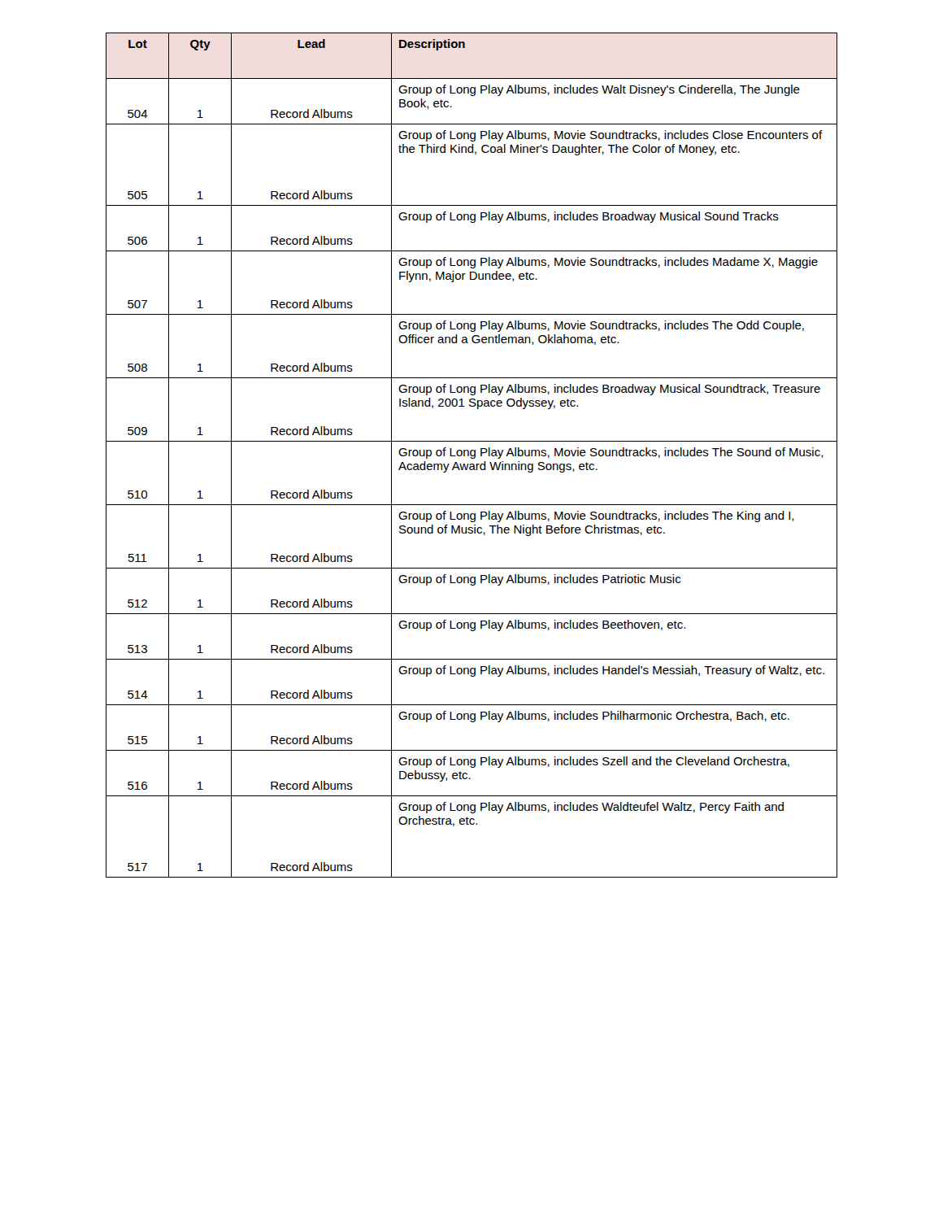| Lot | Qty | Lead | Description |
| --- | --- | --- | --- |
| 504 | 1 | Record Albums | Group of Long Play Albums, includes Walt Disney's Cinderella, The Jungle Book, etc. |
| 505 | 1 | Record Albums | Group of Long Play Albums, Movie Soundtracks, includes Close Encounters of the Third Kind, Coal Miner's Daughter, The Color of Money, etc. |
| 506 | 1 | Record Albums | Group of Long Play Albums, includes Broadway Musical Sound Tracks |
| 507 | 1 | Record Albums | Group of Long Play Albums, Movie Soundtracks, includes Madame X, Maggie Flynn, Major Dundee, etc. |
| 508 | 1 | Record Albums | Group of Long Play Albums, Movie Soundtracks, includes The Odd Couple, Officer and a Gentleman, Oklahoma, etc. |
| 509 | 1 | Record Albums | Group of Long Play Albums, includes Broadway Musical Soundtrack, Treasure Island, 2001 Space Odyssey, etc. |
| 510 | 1 | Record Albums | Group of Long Play Albums, Movie Soundtracks, includes The Sound of Music, Academy Award Winning Songs, etc. |
| 511 | 1 | Record Albums | Group of Long Play Albums, Movie Soundtracks, includes The King and I, Sound of Music, The Night Before Christmas, etc. |
| 512 | 1 | Record Albums | Group of Long Play Albums, includes Patriotic Music |
| 513 | 1 | Record Albums | Group of Long Play Albums, includes Beethoven, etc. |
| 514 | 1 | Record Albums | Group of Long Play Albums, includes Handel's Messiah, Treasury of Waltz, etc. |
| 515 | 1 | Record Albums | Group of Long Play Albums, includes Philharmonic Orchestra, Bach, etc. |
| 516 | 1 | Record Albums | Group of Long Play Albums, includes Szell and the Cleveland Orchestra, Debussy, etc. |
| 517 | 1 | Record Albums | Group of Long Play Albums, includes Waldteufel Waltz, Percy Faith and Orchestra, etc. |